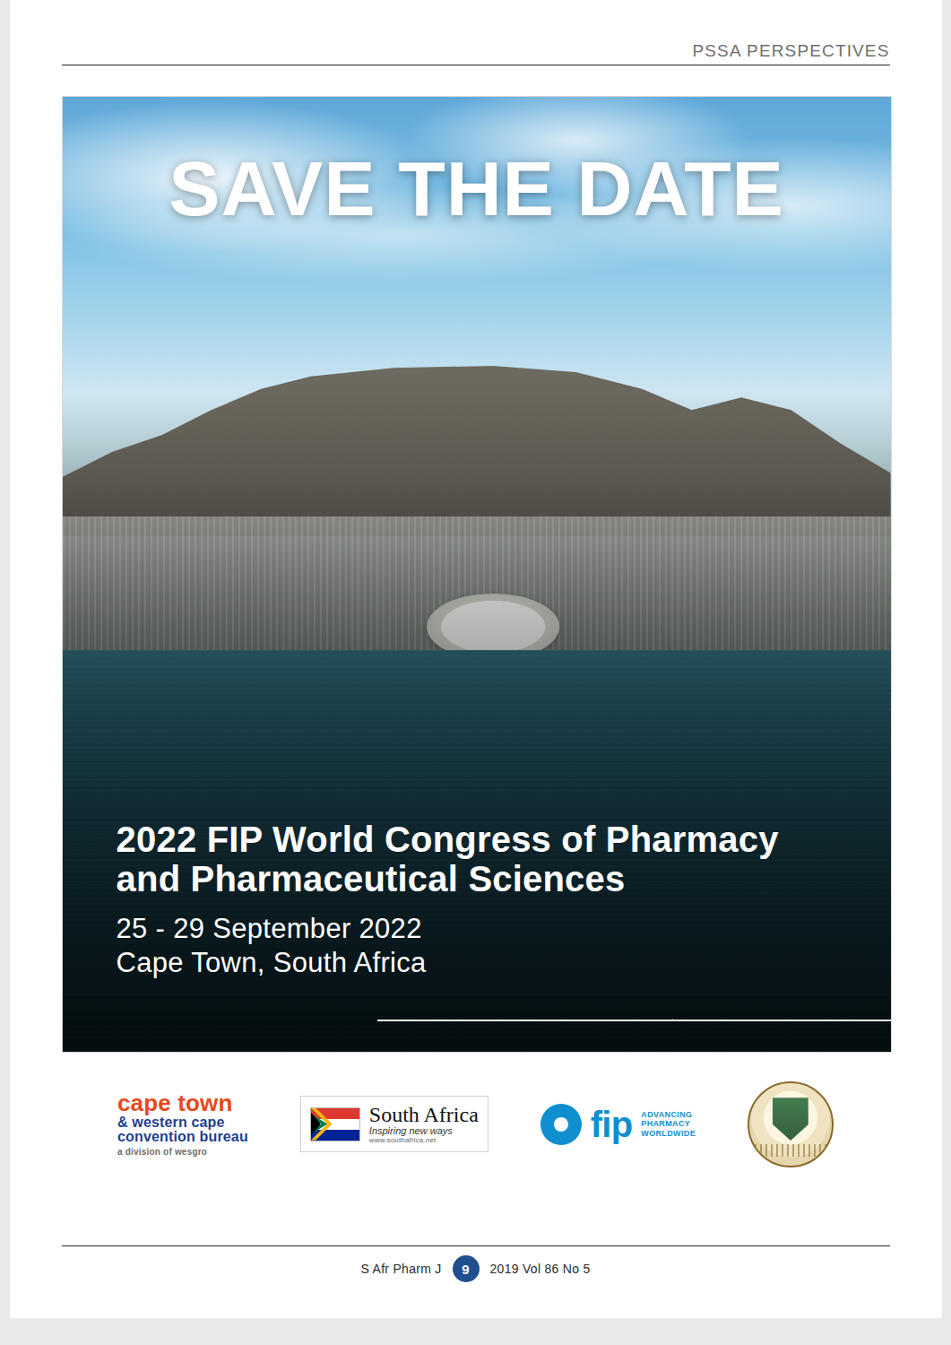PSSA PERSPECTIVES
SAVE THE DATE
2022 FIP World Congress of Pharmacy
and Pharmaceutical Sciences
25 - 29 September 2022
Cape Town, South Africa
cape town
& western cape
convention bureau
a division of wesgro
South Africa
Inspiring new ways
www.southafrica.net
fip
Advancing
Pharmacy
Worldwide
S Afr Pharm J 9 2019 Vol 86 No 5